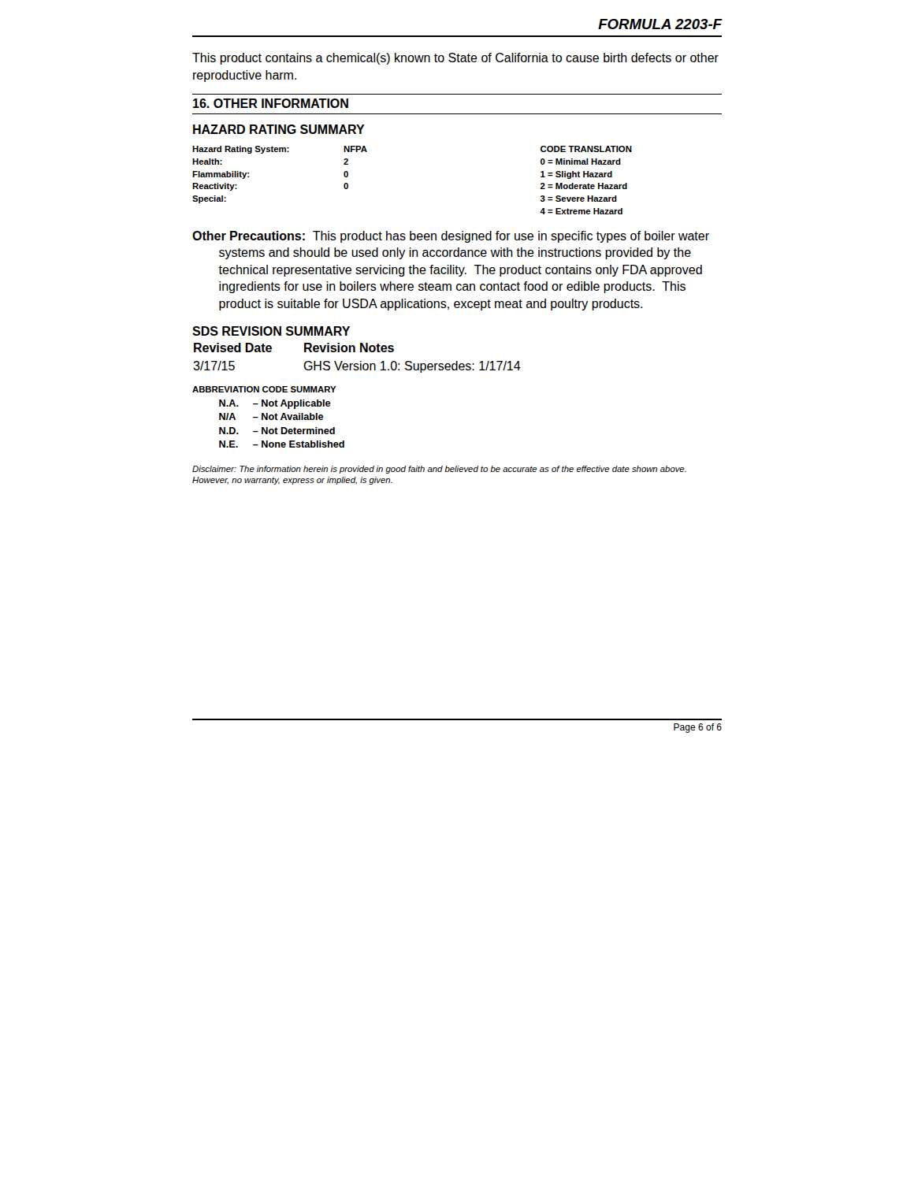FORMULA 2203-F
This product contains a chemical(s) known to State of California to cause birth defects or other reproductive harm.
16. OTHER INFORMATION
HAZARD RATING SUMMARY
| Hazard Rating System: | NFPA | CODE TRANSLATION |
| Health: | 2 | 0 = Minimal Hazard |
| Flammability: | 0 | 1 = Slight Hazard |
| Reactivity: | 0 | 2 = Moderate Hazard |
| Special: | | 3 = Severe Hazard |
| | | 4 = Extreme Hazard |
Other Precautions: This product has been designed for use in specific types of boiler water systems and should be used only in accordance with the instructions provided by the technical representative servicing the facility. The product contains only FDA approved ingredients for use in boilers where steam can contact food or edible products. This product is suitable for USDA applications, except meat and poultry products.
SDS REVISION SUMMARY
| Revised Date | Revision Notes |
| --- | --- |
| 3/17/15 | GHS Version 1.0: Supersedes: 1/17/14 |
ABBREVIATION CODE SUMMARY
| N.A. | – Not Applicable |
| N/A | – Not Available |
| N.D. | – Not Determined |
| N.E. | – None Established |
Disclaimer: The information herein is provided in good faith and believed to be accurate as of the effective date shown above. However, no warranty, express or implied, is given.
Page 6 of 6